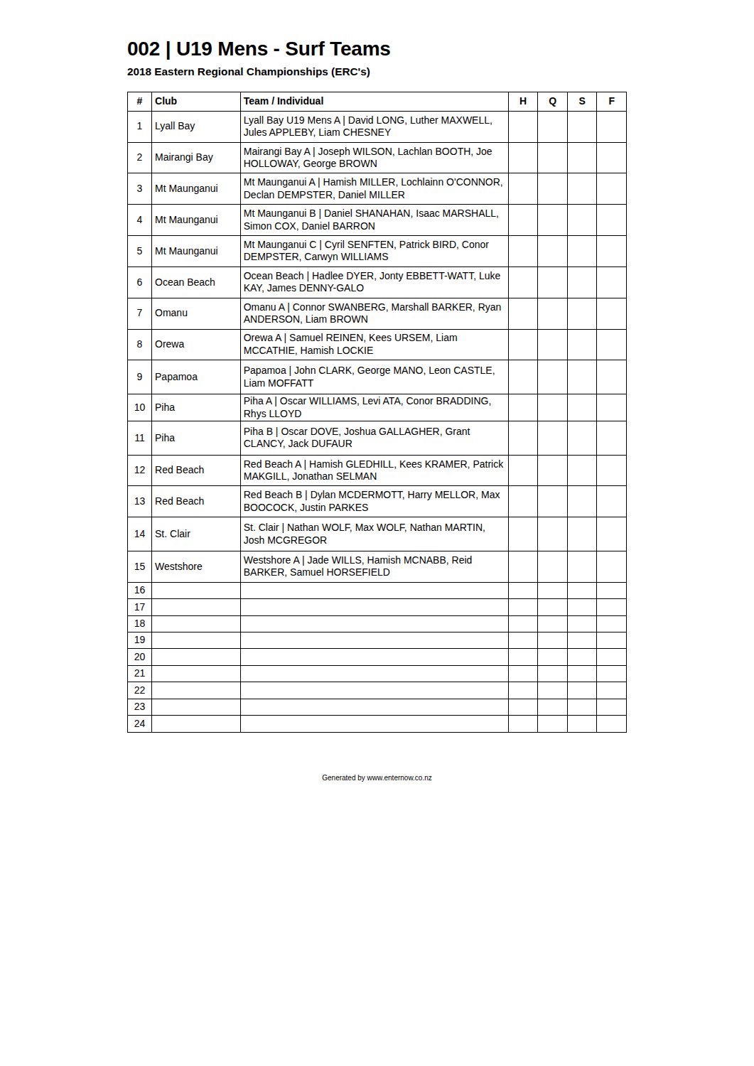002 | U19 Mens - Surf Teams
2018 Eastern Regional Championships (ERC's)
| # | Club | Team / Individual | H | Q | S | F |
| --- | --- | --- | --- | --- | --- | --- |
| 1 | Lyall Bay | Lyall Bay U19 Mens A / David LONG, Luther MAXWELL, Jules APPLEBY, Liam CHESNEY | | | | |
| 2 | Mairangi Bay | Mairangi Bay A / Joseph WILSON, Lachlan BOOTH, Joe HOLLOWAY, George BROWN | | | | |
| 3 | Mt Maunganui | Mt Maunganui A / Hamish MILLER, Lochlainn O'CONNOR, Declan DEMPSTER, Daniel MILLER | | | | |
| 4 | Mt Maunganui | Mt Maunganui B / Daniel SHANAHAN, Isaac MARSHALL, Simon COX, Daniel BARRON | | | | |
| 5 | Mt Maunganui | Mt Maunganui C / Cyril SENFTEN, Patrick BIRD, Conor DEMPSTER, Carwyn WILLIAMS | | | | |
| 6 | Ocean Beach | Ocean Beach / Hadlee DYER, Jonty EBBETT-WATT, Luke KAY, James DENNY-GALO | | | | |
| 7 | Omanu | Omanu A / Connor SWANBERG, Marshall BARKER, Ryan ANDERSON, Liam BROWN | | | | |
| 8 | Orewa | Orewa A / Samuel REINEN, Kees URSEM, Liam MCCATHIE, Hamish LOCKIE | | | | |
| 9 | Papamoa | Papamoa / John CLARK, George MANO, Leon CASTLE, Liam MOFFATT | | | | |
| 10 | Piha | Piha A / Oscar WILLIAMS, Levi ATA, Conor BRADDING, Rhys LLOYD | | | | |
| 11 | Piha | Piha B / Oscar DOVE, Joshua GALLAGHER, Grant CLANCY, Jack DUFAUR | | | | |
| 12 | Red Beach | Red Beach A / Hamish GLEDHILL, Kees KRAMER, Patrick MAKGILL, Jonathan SELMAN | | | | |
| 13 | Red Beach | Red Beach B / Dylan MCDERMOTT, Harry MELLOR, Max BOOCOCK, Justin PARKES | | | | |
| 14 | St. Clair | St. Clair / Nathan WOLF, Max WOLF, Nathan MARTIN, Josh MCGREGOR | | | | |
| 15 | Westshore | Westshore A / Jade WILLS, Hamish MCNABB, Reid BARKER, Samuel HORSEFIELD | | | | |
| 16 | | | | | | |
| 17 | | | | | | |
| 18 | | | | | | |
| 19 | | | | | | |
| 20 | | | | | | |
| 21 | | | | | | |
| 22 | | | | | | |
| 23 | | | | | | |
| 24 | | | | | | |
Generated by www.enternow.co.nz